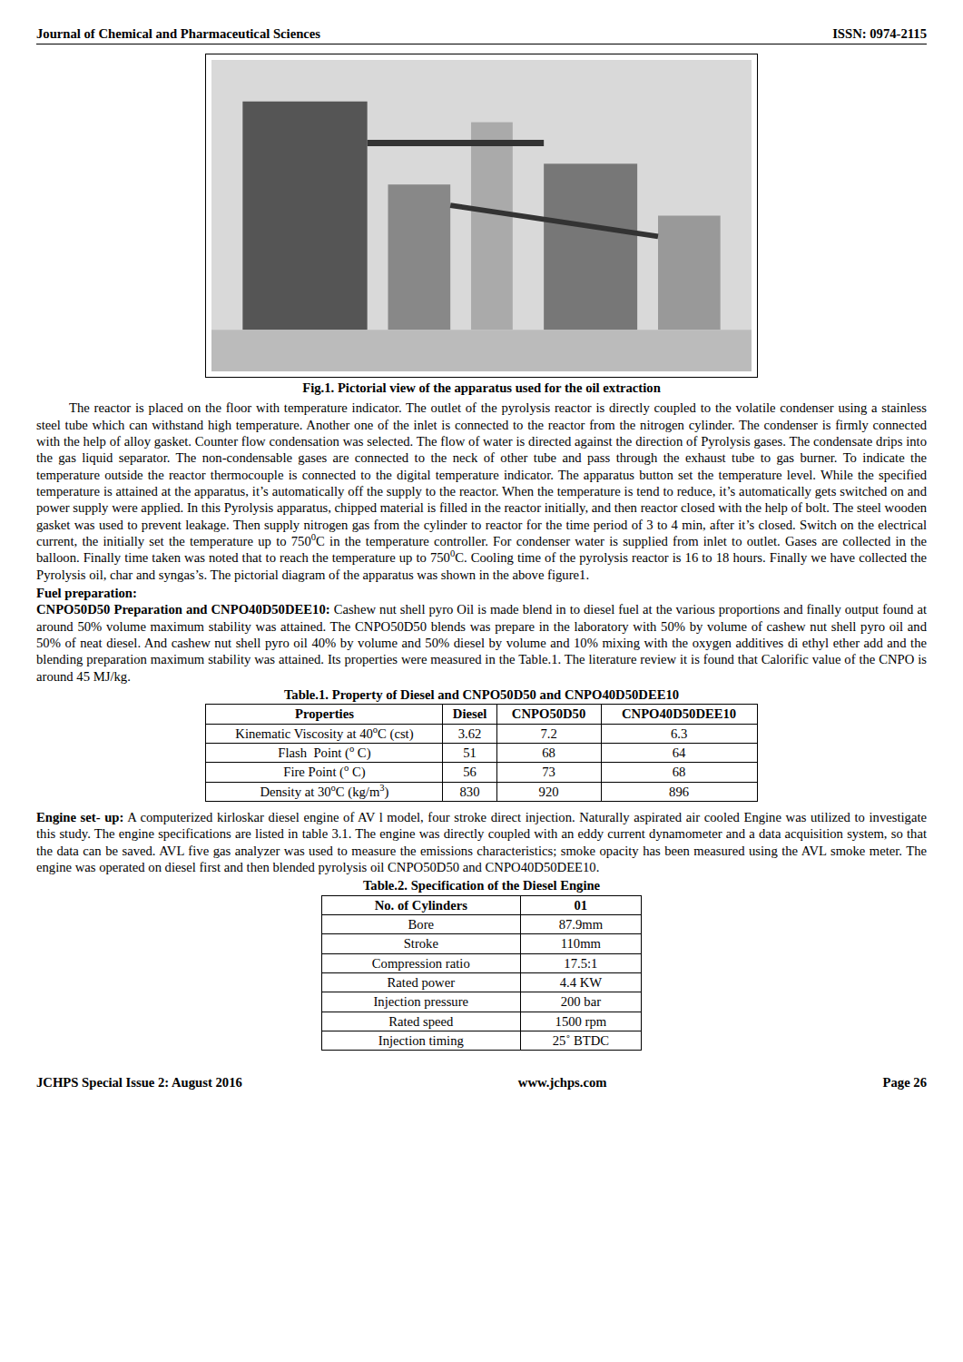Journal of Chemical and Pharmaceutical Sciences ISSN: 0974-2115
Fig.1. Pictorial view of the apparatus used for the oil extraction
The reactor is placed on the floor with temperature indicator. The outlet of the pyrolysis reactor is directly coupled to the volatile condenser using a stainless steel tube which can withstand high temperature. Another one of the inlet is connected to the reactor from the nitrogen cylinder. The condenser is firmly connected with the help of alloy gasket. Counter flow condensation was selected. The flow of water is directed against the direction of Pyrolysis gases. The condensate drips into the gas liquid separator. The non-condensable gases are connected to the neck of other tube and pass through the exhaust tube to gas burner. To indicate the temperature outside the reactor thermocouple is connected to the digital temperature indicator. The apparatus button set the temperature level. While the specified temperature is attained at the apparatus, it’s automatically off the supply to the reactor. When the temperature is tend to reduce, it’s automatically gets switched on and power supply were applied. In this Pyrolysis apparatus, chipped material is filled in the reactor initially, and then reactor closed with the help of bolt. The steel wooden gasket was used to prevent leakage. Then supply nitrogen gas from the cylinder to reactor for the time period of 3 to 4 min, after it’s closed. Switch on the electrical current, the initially set the temperature up to 7500C in the temperature controller. For condenser water is supplied from inlet to outlet. Gases are collected in the balloon. Finally time taken was noted that to reach the temperature up to 7500C. Cooling time of the pyrolysis reactor is 16 to 18 hours. Finally we have collected the Pyrolysis oil, char and syngas’s. The pictorial diagram of the apparatus was shown in the above figure1.
Fuel preparation:
CNPO50D50 Preparation and CNPO40D50DEE10: Cashew nut shell pyro Oil is made blend in to diesel fuel at the various proportions and finally output found at around 50% volume maximum stability was attained. The CNPO50D50 blends was prepare in the laboratory with 50% by volume of cashew nut shell pyro oil and 50% of neat diesel. And cashew nut shell pyro oil 40% by volume and 50% diesel by volume and 10% mixing with the oxygen additives di ethyl ether add and the blending preparation maximum stability was attained. Its properties were measured in the Table.1. The literature review it is found that Calorific value of the CNPO is around 45 MJ/kg.
Table.1. Property of Diesel and CNPO50D50 and CNPO40D50DEE10
| Properties | Diesel | CNPO50D50 | CNPO40D50DEE10 |
| --- | --- | --- | --- |
| Kinematic Viscosity at 40 o C (cst) | 3.62 | 7.2 | 6.3 |
| Flash Point ( o C) | 51 | 68 | 64 |
| Fire Point ( o C) | 56 | 73 | 68 |
| Density at 30 o C (kg/m 3 ) | 830 | 920 | 896 |
Engine set- up: A computerized kirloskar diesel engine of AV l model, four stroke direct injection. Naturally aspirated air cooled Engine was utilized to investigate this study. The engine specifications are listed in table 3.1. The engine was directly coupled with an eddy current dynamometer and a data acquisition system, so that the data can be saved. AVL five gas analyzer was used to measure the emissions characteristics; smoke opacity has been measured using the AVL smoke meter. The engine was operated on diesel first and then blended pyrolysis oil CNPO50D50 and CNPO40D50DEE10.
Table.2. Specification of the Diesel Engine
| No. of Cylinders | 01 |
| --- | --- |
| Bore | 87.9mm |
| Stroke | 110mm |
| Compression ratio | 17.5:1 |
| Rated power | 4.4 KW |
| Injection pressure | 200 bar |
| Rated speed | 1500 rpm |
| Injection timing | 25˚ BTDC |
JCHPS Special Issue 2: August 2016 www.jchps.com Page 26